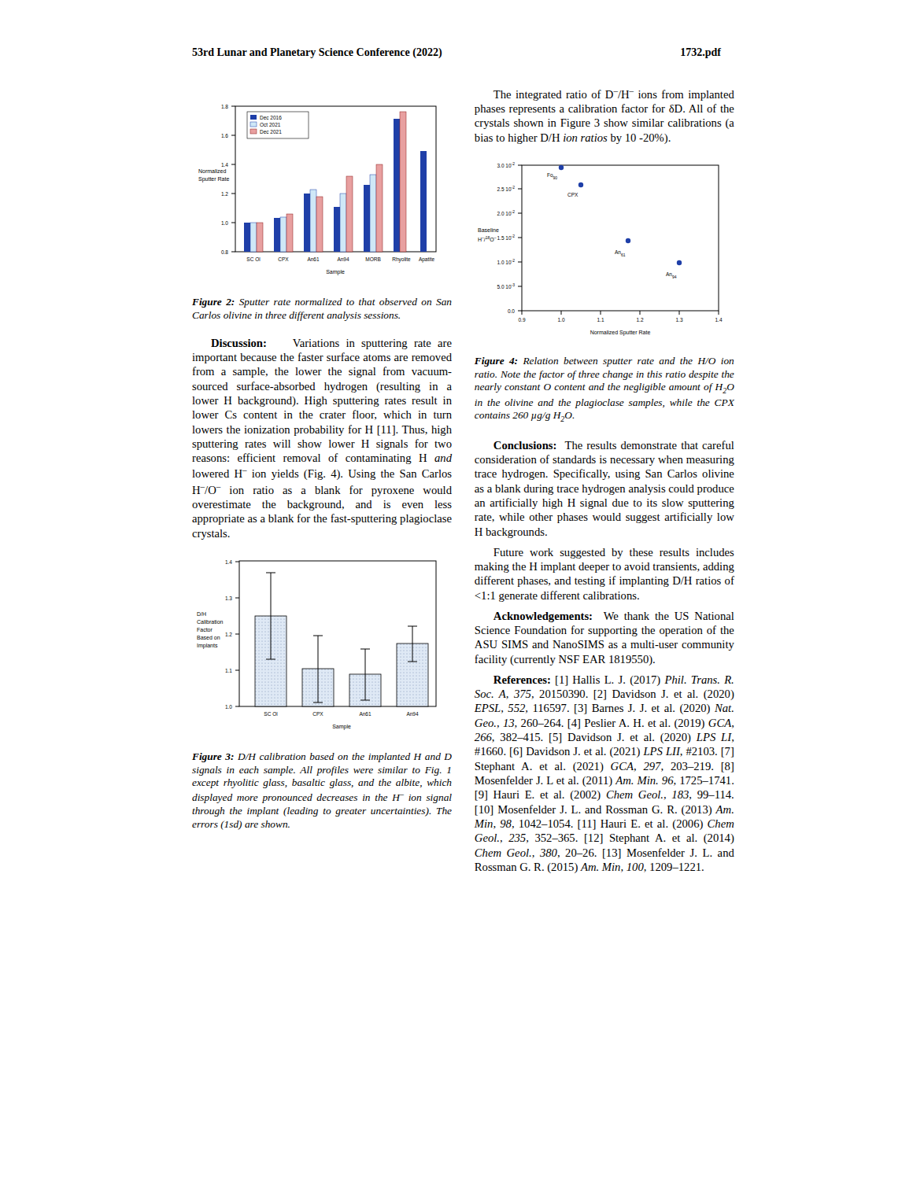53rd Lunar and Planetary Science Conference (2022)
1732.pdf
0.8 1.0 1.2 1.4 1.6 1.8 Normalized Sputter Rate Dec 2016 Oct 2021 Dec 2021 SC Ol CPX An61 An94 MORB Rhyolite Apatite Sample
Figure 2: Sputter rate normalized to that observed on San Carlos olivine in three different analysis sessions.
Discussion: Variations in sputtering rate are important because the faster surface atoms are removed from a sample, the lower the signal from vacuum-sourced surface-absorbed hydrogen (resulting in a lower H background). High sputtering rates result in lower Cs content in the crater floor, which in turn lowers the ionization probability for H [11]. Thus, high sputtering rates will show lower H signals for two reasons: efficient removal of contaminating H and lowered H– ion yields (Fig. 4). Using the San Carlos H–/O– ion ratio as a blank for pyroxene would overestimate the background, and is even less appropriate as a blank for the fast-sputtering plagioclase crystals.
1.0 1.1 1.2 1.3 1.4 D/H Calibration Factor Based on Implants SC Ol CPX An61 An94 Sample
Figure 3: D/H calibration based on the implanted H and D signals in each sample. All profiles were similar to Fig. 1 except rhyolitic glass, basaltic glass, and the albite, which displayed more pronounced decreases in the H– ion signal through the implant (leading to greater uncertainties). The errors (1sd) are shown.
The integrated ratio of D–/H– ions from implanted phases represents a calibration factor for δD. All of the crystals shown in Figure 3 show similar calibrations (a bias to higher D/H ion ratios by 10 -20%).
0.0 5.0 10-3 1.0 10-2 1.5 10-2 2.0 10-2 2.5 10-2 3.0 10-2 Baseline H–/18O– 0.9 1.0 1.1 1.2 1.3 1.4 Normalized Sputter Rate Fo90 CPX An61 An94
Figure 4: Relation between sputter rate and the H/O ion ratio. Note the factor of three change in this ratio despite the nearly constant O content and the negligible amount of H2O in the olivine and the plagioclase samples, while the CPX contains 260 µg/g H2O.
Conclusions: The results demonstrate that careful consideration of standards is necessary when measuring trace hydrogen. Specifically, using San Carlos olivine as a blank during trace hydrogen analysis could produce an artificially high H signal due to its slow sputtering rate, while other phases would suggest artificially low H backgrounds.
Future work suggested by these results includes making the H implant deeper to avoid transients, adding different phases, and testing if implanting D/H ratios of <1:1 generate different calibrations.
Acknowledgements: We thank the US National Science Foundation for supporting the operation of the ASU SIMS and NanoSIMS as a multi-user community facility (currently NSF EAR 1819550).
References: [1] Hallis L. J. (2017) Phil. Trans. R. Soc. A, 375, 20150390. [2] Davidson J. et al. (2020) EPSL, 552, 116597. [3] Barnes J. J. et al. (2020) Nat. Geo., 13, 260–264. [4] Peslier A. H. et al. (2019) GCA, 266, 382–415. [5] Davidson J. et al. (2020) LPS LI, #1660. [6] Davidson J. et al. (2021) LPS LII, #2103. [7] Stephant A. et al. (2021) GCA, 297, 203–219. [8] Mosenfelder J. L et al. (2011) Am. Min. 96, 1725–1741. [9] Hauri E. et al. (2002) Chem Geol., 183, 99–114. [10] Mosenfelder J. L. and Rossman G. R. (2013) Am. Min, 98, 1042–1054. [11] Hauri E. et al. (2006) Chem Geol., 235, 352–365. [12] Stephant A. et al. (2014) Chem Geol., 380, 20–26. [13] Mosenfelder J. L. and Rossman G. R. (2015) Am. Min, 100, 1209–1221.